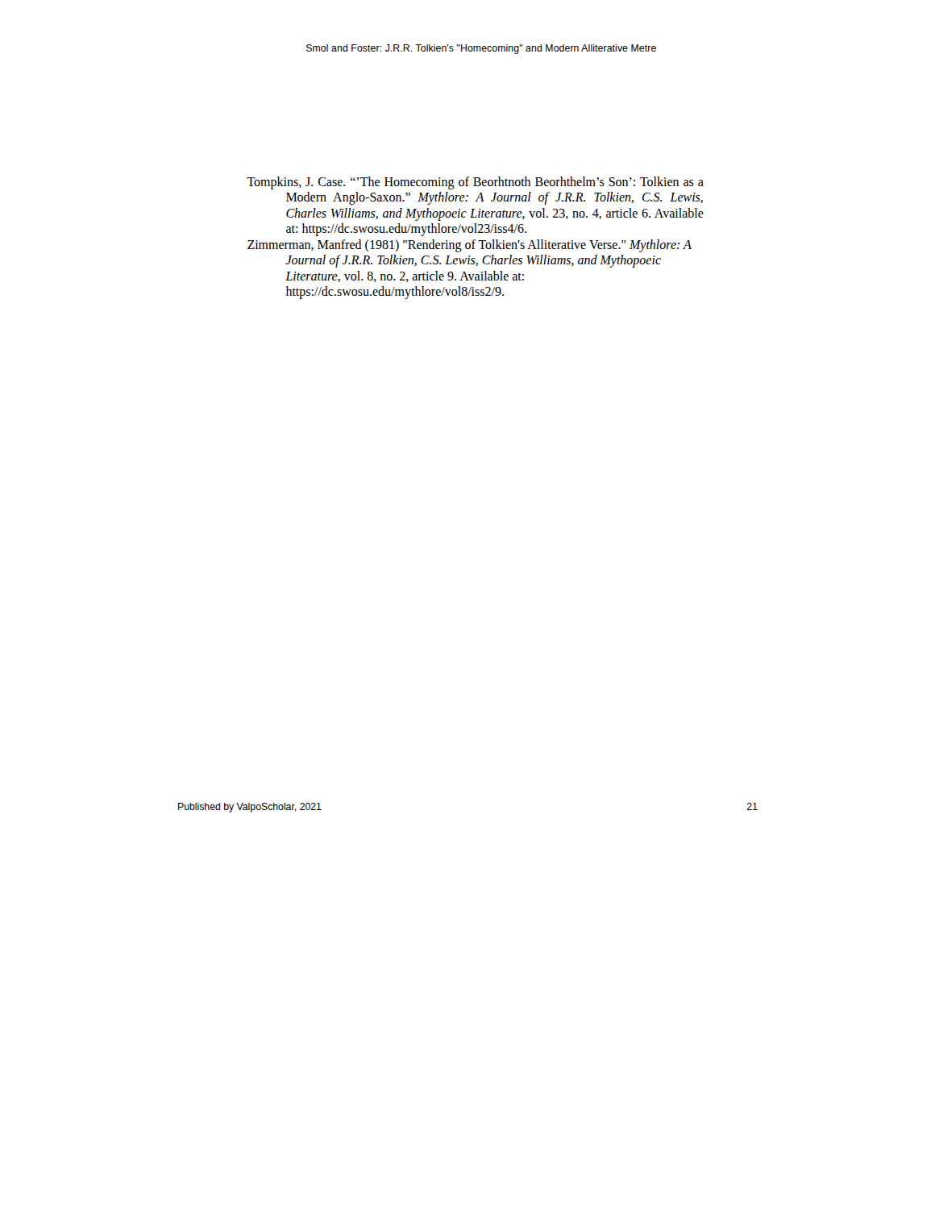Smol and Foster: J.R.R. Tolkien's "Homecoming" and Modern Alliterative Metre
Tompkins, J. Case. “’The Homecoming of Beorhtnoth Beorhthelm’s Son’: Tolkien as a Modern Anglo-Saxon.” Mythlore: A Journal of J.R.R. Tolkien, C.S. Lewis, Charles Williams, and Mythopoeic Literature, vol. 23, no. 4, article 6. Available at: https://dc.swosu.edu/mythlore/vol23/iss4/6.
Zimmerman, Manfred (1981) "Rendering of Tolkien's Alliterative Verse." Mythlore: A Journal of J.R.R. Tolkien, C.S. Lewis, Charles Williams, and Mythopoeic Literature, vol. 8, no. 2, article 9. Available at: https://dc.swosu.edu/mythlore/vol8/iss2/9.
Published by ValpoScholar, 2021
21